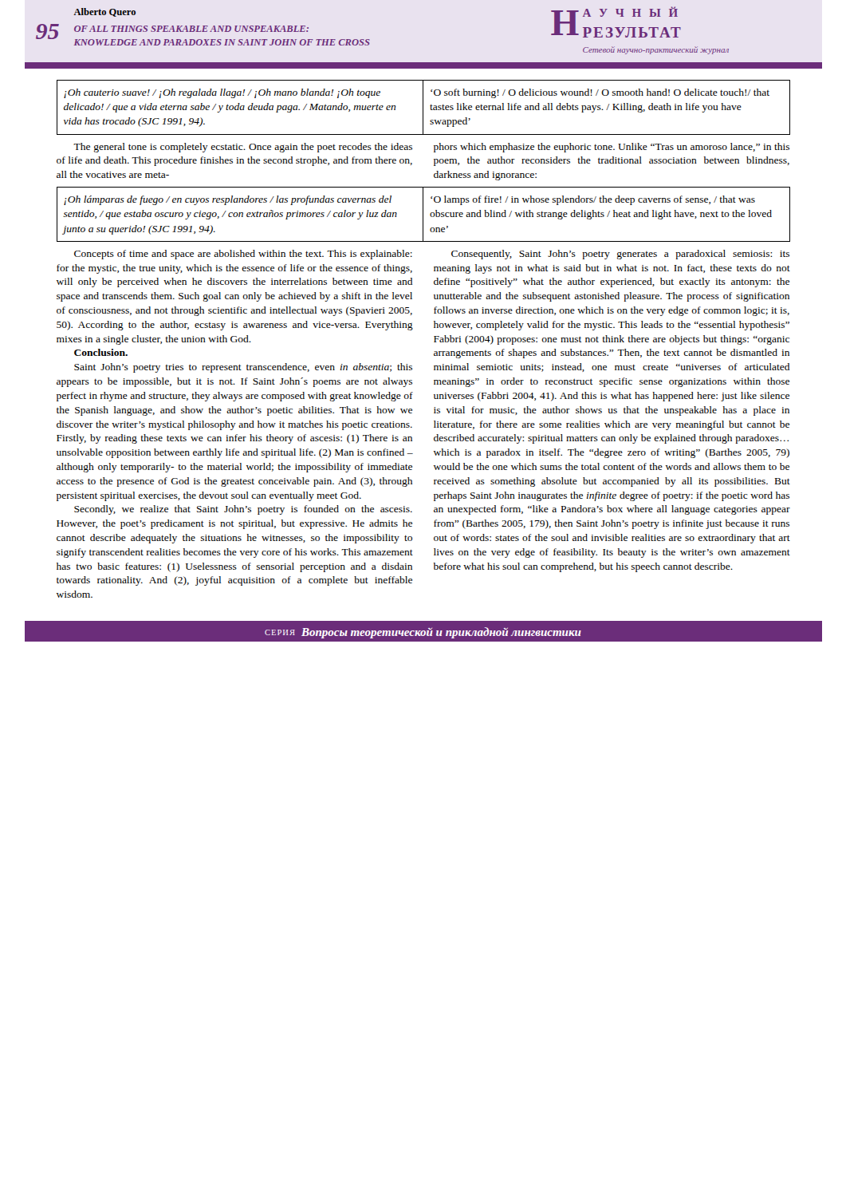95
Alberto Quero
Of all things speakable and unspeakable:
Knowledge and paradoxes in Saint John of the Cross
Н А У Ч Н Ы Й РЕЗУЛЬТАТ Сетевой научно-практический журнал
| ¡Oh cauterio suave! / ¡Oh regalada llaga! / ¡Oh mano blanda! ¡Oh toque delicado! / que a vida eterna sabe / y toda deuda paga. / Matando, muerte en vida has trocado (SJC 1991, 94). | ‘O soft burning! / O delicious wound! / O smooth hand! O delicate touch!/ that tastes like eternal life and all debts pays. / Killing, death in life you have swapped’ |
The general tone is completely ecstatic. Once again the poet recodes the ideas of life and death. This procedure finishes in the second strophe, and from there on, all the vocatives are meta-
phors which emphasize the euphoric tone. Unlike “Tras un amoroso lance,” in this poem, the author reconsiders the traditional association between blindness, darkness and ignorance:
| ¡Oh lámparas de fuego / en cuyos resplandores / las profundas cavernas del sentido, / que estaba oscuro y ciego, / con extraños primores / calor y luz dan junto a su querido! (SJC 1991, 94). | ‘O lamps of fire! / in whose splendors/ the deep caverns of sense, / that was obscure and blind / with strange delights / heat and light have, next to the loved one’ |
Concepts of time and space are abolished within the text. This is explainable: for the mystic, the true unity, which is the essence of life or the essence of things, will only be perceived when he discovers the interrelations between time and space and transcends them. Such goal can only be achieved by a shift in the level of consciousness, and not through scientific and intellectual ways (Spavieri 2005, 50). According to the author, ecstasy is awareness and vice-versa. Everything mixes in a single cluster, the union with God.
Conclusion.
Saint John’s poetry tries to represent transcendence, even in absentia; this appears to be impossible, but it is not. If Saint John´s poems are not always perfect in rhyme and structure, they always are composed with great knowledge of the Spanish language, and show the author’s poetic abilities. That is how we discover the writer’s mystical philosophy and how it matches his poetic creations. Firstly, by reading these texts we can infer his theory of ascesis: (1) There is an unsolvable opposition between earthly life and spiritual life. (2) Man is confined –although only temporarily- to the material world; the impossibility of immediate access to the presence of God is the greatest conceivable pain. And (3), through persistent spiritual exercises, the devout soul can eventually meet God.
Secondly, we realize that Saint John’s poetry is founded on the ascesis. However, the poet’s predicament is not spiritual, but expressive. He admits he cannot describe adequately the situations he witnesses, so the impossibility to signify transcendent realities becomes the very core of his works. This amazement has two basic features: (1) Uselessness of sensorial perception and a disdain towards rationality. And (2), joyful acquisition of a complete but ineffable wisdom.
Consequently, Saint John’s poetry generates a paradoxical semiosis: its meaning lays not in what is said but in what is not. In fact, these texts do not define “positively” what the author experienced, but exactly its antonym: the unutterable and the subsequent astonished pleasure. The process of signification follows an inverse direction, one which is on the very edge of common logic; it is, however, completely valid for the mystic. This leads to the “essential hypothesis” Fabbri (2004) proposes: one must not think there are objects but things: “organic arrangements of shapes and substances.” Then, the text cannot be dismantled in minimal semiotic units; instead, one must create “universes of articulated meanings” in order to reconstruct specific sense organizations within those universes (Fabbri 2004, 41). And this is what has happened here: just like silence is vital for music, the author shows us that the unspeakable has a place in literature, for there are some realities which are very meaningful but cannot be described accurately: spiritual matters can only be explained through paradoxes… which is a paradox in itself. The “degree zero of writing” (Barthes 2005, 79) would be the one which sums the total content of the words and allows them to be received as something absolute but accompanied by all its possibilities. But perhaps Saint John inaugurates the infinite degree of poetry: if the poetic word has an unexpected form, “like a Pandora’s box where all language categories appear from” (Barthes 2005, 179), then Saint John’s poetry is infinite just because it runs out of words: states of the soul and invisible realities are so extraordinary that art lives on the very edge of feasibility. Its beauty is the writer’s own amazement before what his soul can comprehend, but his speech cannot describe.
СЕРИЯ Вопросы теоретической и прикладной лингвистики